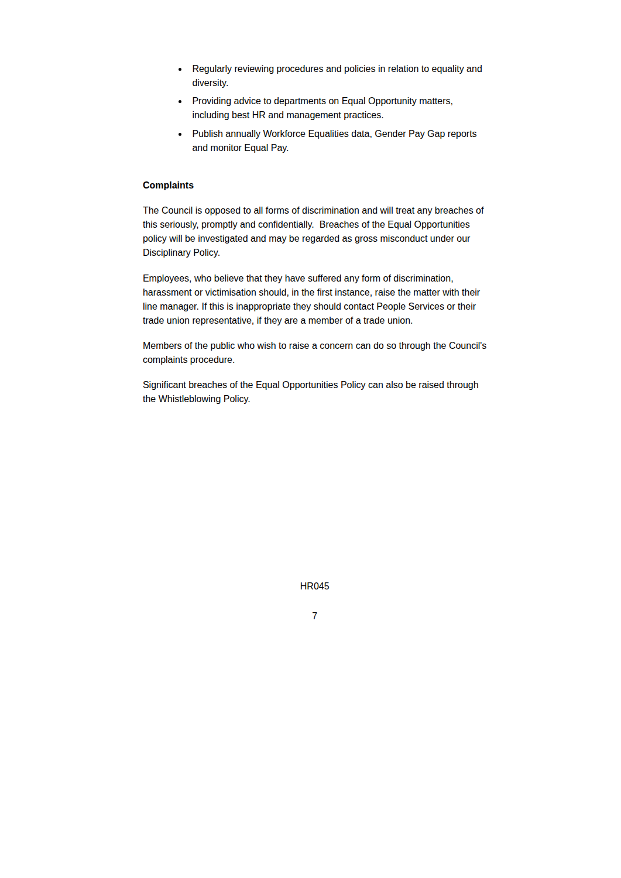Regularly reviewing procedures and policies in relation to equality and diversity.
Providing advice to departments on Equal Opportunity matters, including best HR and management practices.
Publish annually Workforce Equalities data, Gender Pay Gap reports and monitor Equal Pay.
Complaints
The Council is opposed to all forms of discrimination and will treat any breaches of this seriously, promptly and confidentially. Breaches of the Equal Opportunities policy will be investigated and may be regarded as gross misconduct under our Disciplinary Policy.
Employees, who believe that they have suffered any form of discrimination, harassment or victimisation should, in the first instance, raise the matter with their line manager. If this is inappropriate they should contact People Services or their trade union representative, if they are a member of a trade union.
Members of the public who wish to raise a concern can do so through the Council's complaints procedure.
Significant breaches of the Equal Opportunities Policy can also be raised through the Whistleblowing Policy.
HR045
7